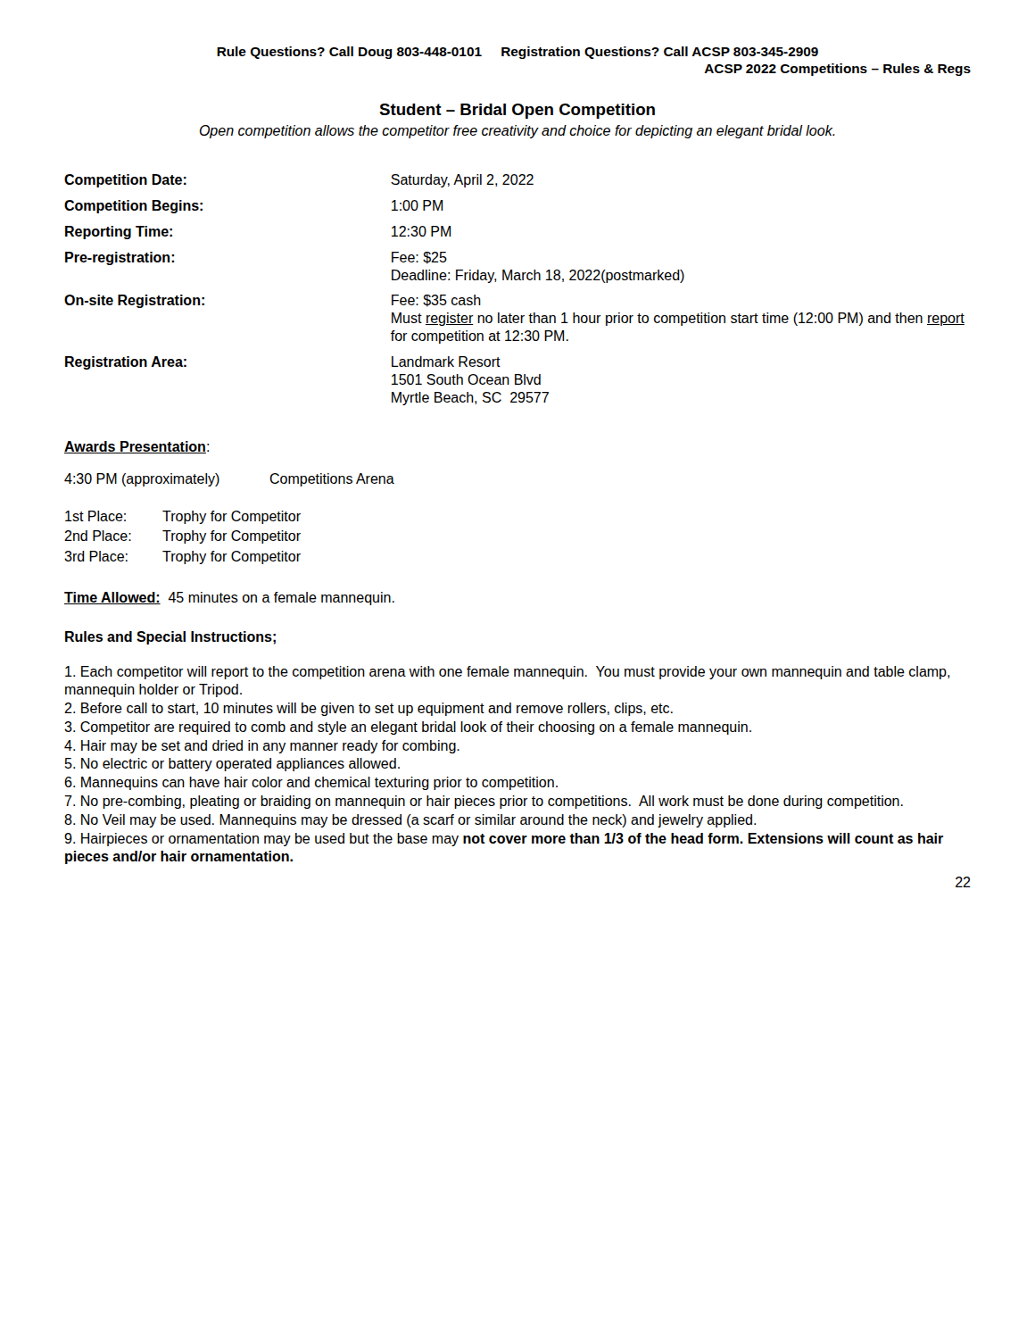Rule Questions? Call Doug 803-448-0101 Registration Questions? Call ACSP 803-345-2909
ACSP 2022 Competitions – Rules & Regs
Student – Bridal Open Competition
Open competition allows the competitor free creativity and choice for depicting an elegant bridal look.
| Competition Date: | Saturday, April 2, 2022 |
| Competition Begins: | 1:00 PM |
| Reporting Time: | 12:30 PM |
| Pre-registration: | Fee: $25 Deadline: Friday, March 18, 2022(postmarked) |
| On-site Registration: | Fee: $35 cash Must register no later than 1 hour prior to competition start time (12:00 PM) and then report for competition at 12:30 PM. |
| Registration Area: | Landmark Resort 1501 South Ocean Blvd Myrtle Beach, SC 29577 |
Awards Presentation
:
4:30 PM (approximately) Competitions Arena
| 1st Place: | Trophy for Competitor |
| 2nd Place: | Trophy for Competitor |
| 3rd Place: | Trophy for Competitor |
Time Allowed: 45 minutes on a female mannequin.
Rules and Special Instructions;
1. Each competitor will report to the competition arena with one female mannequin. You must provide your own mannequin and table clamp, mannequin holder or Tripod.
2. Before call to start, 10 minutes will be given to set up equipment and remove rollers, clips, etc.
3. Competitor are required to comb and style an elegant bridal look of their choosing on a female mannequin.
4. Hair may be set and dried in any manner ready for combing.
5. No electric or battery operated appliances allowed.
6. Mannequins can have hair color and chemical texturing prior to competition.
7. No pre-combing, pleating or braiding on mannequin or hair pieces prior to competitions. All work must be done during competition.
8. No Veil may be used. Mannequins may be dressed (a scarf or similar around the neck) and jewelry applied.
9. Hairpieces or ornamentation may be used but the base may not cover more than 1/3 of the head form. Extensions will count as hair pieces and/or hair ornamentation.
22